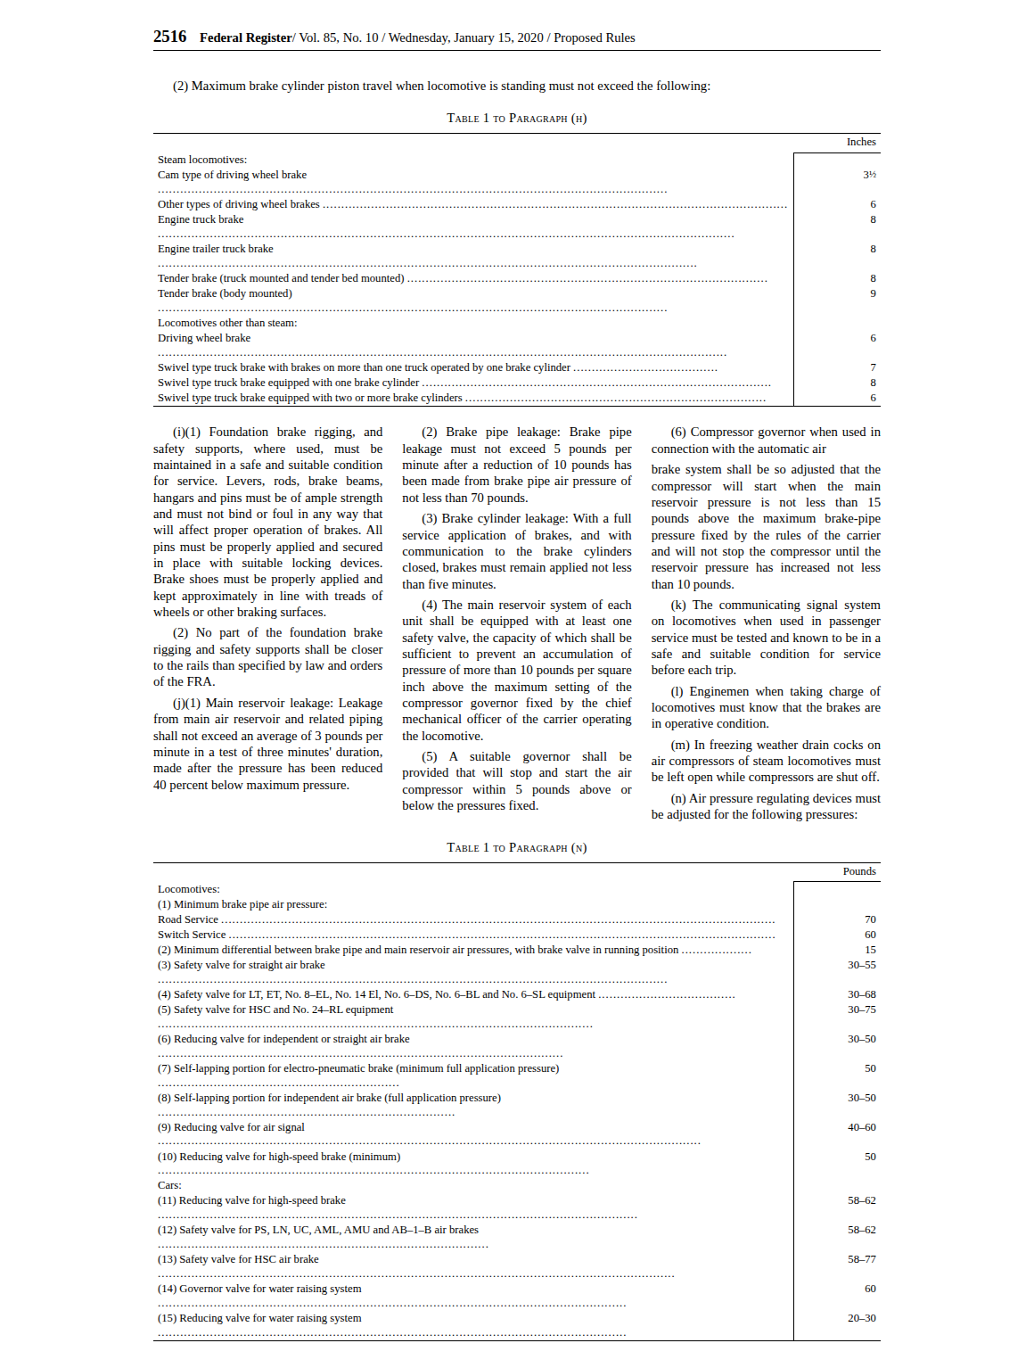2516 Federal Register/ Vol. 85, No. 10 / Wednesday, January 15, 2020 / Proposed Rules
(2) Maximum brake cylinder piston travel when locomotive is standing must not exceed the following:
Table 1 to Paragraph (h)
| | Inches |
| --- | --- |
| Steam locomotives: | |
| Cam type of driving wheel brake ......................................................................................................................................... | 3 ½ |
| Other types of driving wheel brakes ............................................................................................................................. | 6 |
| Engine truck brake ........................................................................................................................................................... | 8 |
| Engine trailer truck brake ................................................................................................................................................. | 8 |
| Tender brake (truck mounted and tender bed mounted) ................................................................................................. | 8 |
| Tender brake (body mounted) ......................................................................................................................................... | 9 |
| Locomotives other than steam: | |
| Driving wheel brake ......................................................................................................................................................... | 6 |
| Swivel type truck brake with brakes on more than one truck operated by one brake cylinder ....................................... | 7 |
| Swivel type truck brake equipped with one brake cylinder .............................................................................................. | 8 |
| Swivel type truck brake equipped with two or more brake cylinders ................................................................................. | 6 |
(i)(1) Foundation brake rigging, and safety supports, where used, must be maintained in a safe and suitable condition for service. Levers, rods, brake beams, hangars and pins must be of ample strength and must not bind or foul in any way that will affect proper operation of brakes. All pins must be properly applied and secured in place with suitable locking devices. Brake shoes must be properly applied and kept approximately in line with treads of wheels or other braking surfaces.
(2) No part of the foundation brake rigging and safety supports shall be closer to the rails than specified by law and orders of the FRA.
(j)(1) Main reservoir leakage: Leakage from main air reservoir and related piping shall not exceed an average of 3 pounds per minute in a test of three minutes' duration, made after the pressure has been reduced 40 percent below maximum pressure.
(2) Brake pipe leakage: Brake pipe leakage must not exceed 5 pounds per minute after a reduction of 10 pounds has been made from brake pipe air pressure of not less than 70 pounds.
(3) Brake cylinder leakage: With a full service application of brakes, and with communication to the brake cylinders closed, brakes must remain applied not less than five minutes.
(4) The main reservoir system of each unit shall be equipped with at least one safety valve, the capacity of which shall be sufficient to prevent an accumulation of pressure of more than 10 pounds per square inch above the maximum setting of the compressor governor fixed by the chief mechanical officer of the carrier operating the locomotive.
(5) A suitable governor shall be provided that will stop and start the air compressor within 5 pounds above or below the pressures fixed.
(6) Compressor governor when used in connection with the automatic air
brake system shall be so adjusted that the compressor will start when the main reservoir pressure is not less than 15 pounds above the maximum brake-pipe pressure fixed by the rules of the carrier and will not stop the compressor until the reservoir pressure has increased not less than 10 pounds.
(k) The communicating signal system on locomotives when used in passenger service must be tested and known to be in a safe and suitable condition for service before each trip.
(l) Enginemen when taking charge of locomotives must know that the brakes are in operative condition.
(m) In freezing weather drain cocks on air compressors of steam locomotives must be left open while compressors are shut off.
(n) Air pressure regulating devices must be adjusted for the following pressures:
Table 1 to Paragraph (n)
| | Pounds |
| --- | --- |
| Locomotives: | |
| (1) Minimum brake pipe air pressure: | |
| Road Service ..................................................................................................................................................... | 70 |
| Switch Service ................................................................................................................................................... | 60 |
| (2) Minimum differential between brake pipe and main reservoir air pressures, with brake valve in running position ................... | 15 |
| (3) Safety valve for straight air brake ......................................................................................................................................... | 30–55 |
| (4) Safety valve for LT, ET, No. 8–EL, No. 14 El, No. 6–DS, No. 6–BL and No. 6–SL equipment ..................................... | 30–68 |
| (5) Safety valve for HSC and No. 24–RL equipment ..................................................................................................................... | 30–75 |
| (6) Reducing valve for independent or straight air brake ............................................................................................................. | 30–50 |
| (7) Self-lapping portion for electro-pneumatic brake (minimum full application pressure) ................................................................. | 50 |
| (8) Self-lapping portion for independent air brake (full application pressure) ................................................................................ | 30–50 |
| (9) Reducing valve for air signal .................................................................................................................................................. | 40–60 |
| (10) Reducing valve for high-speed brake (minimum) .................................................................................................................... | 50 |
| Cars: | |
| (11) Reducing valve for high-speed brake ................................................................................................................................. | 58–62 |
| (12) Safety valve for PS, LN, UC, AML, AMU and AB–1–B air brakes ......................................................................................... | 58–62 |
| (13) Safety valve for HSC air brake ........................................................................................................................................... | 58–77 |
| (14) Governor valve for water raising system .............................................................................................................................. | 60 |
| (15) Reducing valve for water raising system .............................................................................................................................. | 20–30 |